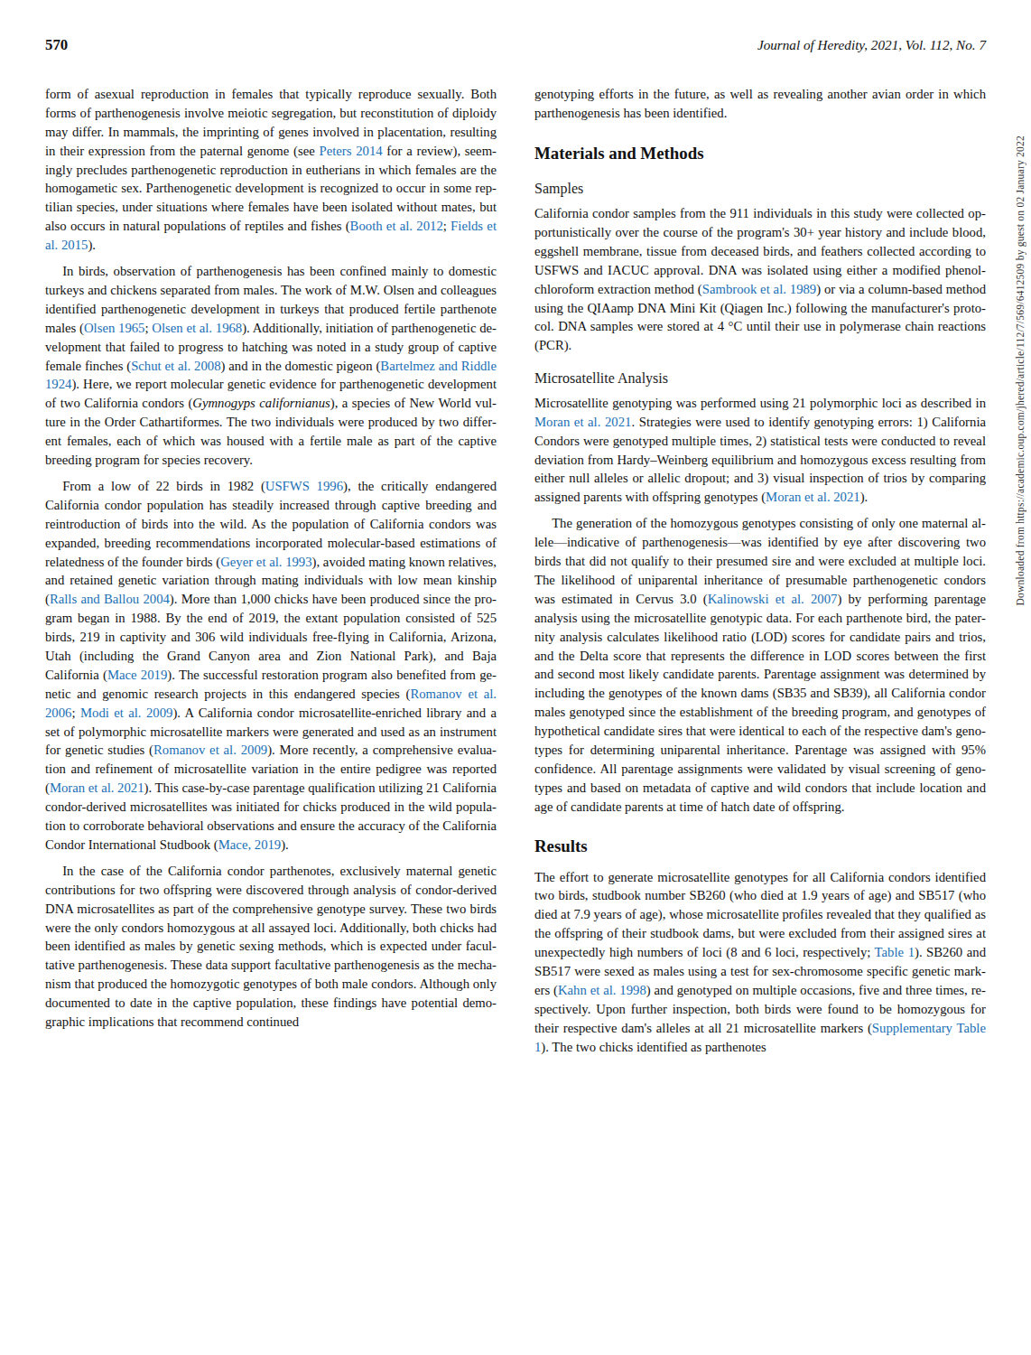570 Journal of Heredity, 2021, Vol. 112, No. 7
Downloaded from https://academic.oup.com/jhered/article/112/7/569/6412509 by guest on 02 January 2022
form of asexual reproduction in females that typically reproduce sexually. Both forms of parthenogenesis involve meiotic segregation, but reconstitution of diploidy may differ. In mammals, the imprinting of genes involved in placentation, resulting in their expression from the paternal genome (see Peters 2014 for a review), seemingly precludes parthenogenetic reproduction in eutherians in which females are the homogametic sex. Parthenogenetic development is recognized to occur in some reptilian species, under situations where females have been isolated without mates, but also occurs in natural populations of reptiles and fishes (Booth et al. 2012; Fields et al. 2015).
In birds, observation of parthenogenesis has been confined mainly to domestic turkeys and chickens separated from males. The work of M.W. Olsen and colleagues identified parthenogenetic development in turkeys that produced fertile parthenote males (Olsen 1965; Olsen et al. 1968). Additionally, initiation of parthenogenetic development that failed to progress to hatching was noted in a study group of captive female finches (Schut et al. 2008) and in the domestic pigeon (Bartelmez and Riddle 1924). Here, we report molecular genetic evidence for parthenogenetic development of two California condors (Gymnogyps californianus), a species of New World vulture in the Order Cathartiformes. The two individuals were produced by two different females, each of which was housed with a fertile male as part of the captive breeding program for species recovery.
From a low of 22 birds in 1982 (USFWS 1996), the critically endangered California condor population has steadily increased through captive breeding and reintroduction of birds into the wild. As the population of California condors was expanded, breeding recommendations incorporated molecular-based estimations of relatedness of the founder birds (Geyer et al. 1993), avoided mating known relatives, and retained genetic variation through mating individuals with low mean kinship (Ralls and Ballou 2004). More than 1,000 chicks have been produced since the program began in 1988. By the end of 2019, the extant population consisted of 525 birds, 219 in captivity and 306 wild individuals free-flying in California, Arizona, Utah (including the Grand Canyon area and Zion National Park), and Baja California (Mace 2019). The successful restoration program also benefited from genetic and genomic research projects in this endangered species (Romanov et al. 2006; Modi et al. 2009). A California condor microsatellite-enriched library and a set of polymorphic microsatellite markers were generated and used as an instrument for genetic studies (Romanov et al. 2009). More recently, a comprehensive evaluation and refinement of microsatellite variation in the entire pedigree was reported (Moran et al. 2021). This case-by-case parentage qualification utilizing 21 California condor-derived microsatellites was initiated for chicks produced in the wild population to corroborate behavioral observations and ensure the accuracy of the California Condor International Studbook (Mace, 2019).
In the case of the California condor parthenotes, exclusively maternal genetic contributions for two offspring were discovered through analysis of condor-derived DNA microsatellites as part of the comprehensive genotype survey. These two birds were the only condors homozygous at all assayed loci. Additionally, both chicks had been identified as males by genetic sexing methods, which is expected under facultative parthenogenesis. These data support facultative parthenogenesis as the mechanism that produced the homozygotic genotypes of both male condors. Although only documented to date in the captive population, these findings have potential demographic implications that recommend continued
genotyping efforts in the future, as well as revealing another avian order in which parthenogenesis has been identified.
Materials and Methods
Samples
California condor samples from the 911 individuals in this study were collected opportunistically over the course of the program's 30+ year history and include blood, eggshell membrane, tissue from deceased birds, and feathers collected according to USFWS and IACUC approval. DNA was isolated using either a modified phenol-chloroform extraction method (Sambrook et al. 1989) or via a column-based method using the QIAamp DNA Mini Kit (Qiagen Inc.) following the manufacturer's protocol. DNA samples were stored at 4 °C until their use in polymerase chain reactions (PCR).
Microsatellite Analysis
Microsatellite genotyping was performed using 21 polymorphic loci as described in Moran et al. 2021. Strategies were used to identify genotyping errors: 1) California Condors were genotyped multiple times, 2) statistical tests were conducted to reveal deviation from Hardy–Weinberg equilibrium and homozygous excess resulting from either null alleles or allelic dropout; and 3) visual inspection of trios by comparing assigned parents with offspring genotypes (Moran et al. 2021).
The generation of the homozygous genotypes consisting of only one maternal allele—indicative of parthenogenesis—was identified by eye after discovering two birds that did not qualify to their presumed sire and were excluded at multiple loci. The likelihood of uniparental inheritance of presumable parthenogenetic condors was estimated in Cervus 3.0 (Kalinowski et al. 2007) by performing parentage analysis using the microsatellite genotypic data. For each parthenote bird, the paternity analysis calculates likelihood ratio (LOD) scores for candidate pairs and trios, and the Delta score that represents the difference in LOD scores between the first and second most likely candidate parents. Parentage assignment was determined by including the genotypes of the known dams (SB35 and SB39), all California condor males genotyped since the establishment of the breeding program, and genotypes of hypothetical candidate sires that were identical to each of the respective dam's genotypes for determining uniparental inheritance. Parentage was assigned with 95% confidence. All parentage assignments were validated by visual screening of genotypes and based on metadata of captive and wild condors that include location and age of candidate parents at time of hatch date of offspring.
Results
The effort to generate microsatellite genotypes for all California condors identified two birds, studbook number SB260 (who died at 1.9 years of age) and SB517 (who died at 7.9 years of age), whose microsatellite profiles revealed that they qualified as the offspring of their studbook dams, but were excluded from their assigned sires at unexpectedly high numbers of loci (8 and 6 loci, respectively; Table 1). SB260 and SB517 were sexed as males using a test for sex-chromosome specific genetic markers (Kahn et al. 1998) and genotyped on multiple occasions, five and three times, respectively. Upon further inspection, both birds were found to be homozygous for their respective dam's alleles at all 21 microsatellite markers (Supplementary Table 1). The two chicks identified as parthenotes